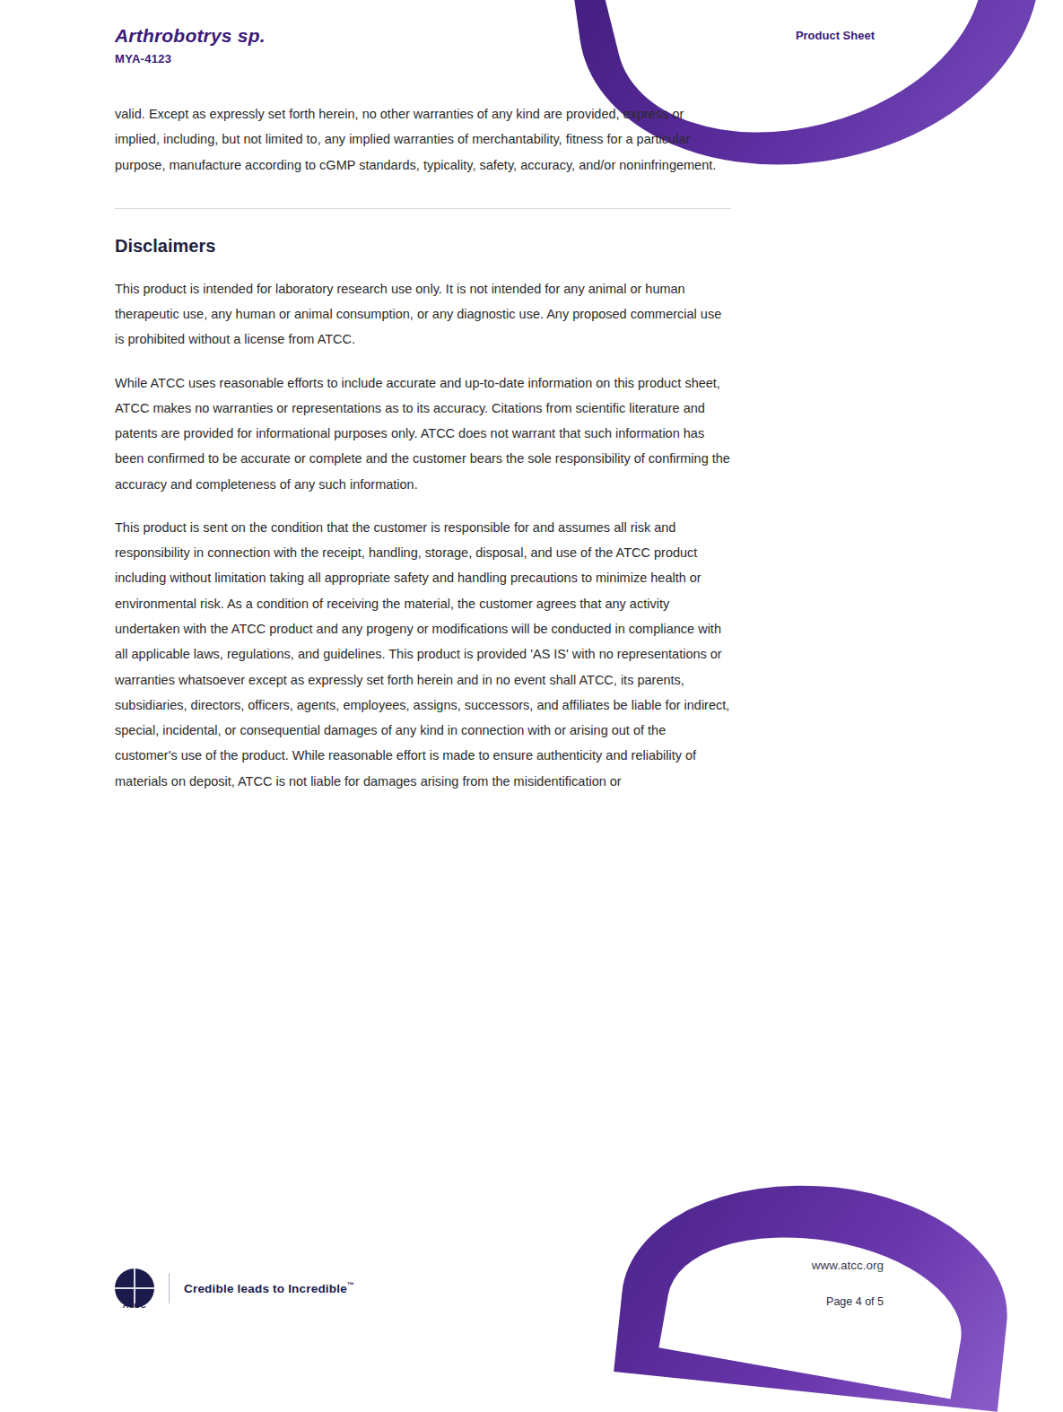Arthrobotrys sp.
MYA-4123
Product Sheet
valid. Except as expressly set forth herein, no other warranties of any kind are provided, express or implied, including, but not limited to, any implied warranties of merchantability, fitness for a particular purpose, manufacture according to cGMP standards, typicality, safety, accuracy, and/or noninfringement.
Disclaimers
This product is intended for laboratory research use only. It is not intended for any animal or human therapeutic use, any human or animal consumption, or any diagnostic use. Any proposed commercial use is prohibited without a license from ATCC.
While ATCC uses reasonable efforts to include accurate and up-to-date information on this product sheet, ATCC makes no warranties or representations as to its accuracy. Citations from scientific literature and patents are provided for informational purposes only. ATCC does not warrant that such information has been confirmed to be accurate or complete and the customer bears the sole responsibility of confirming the accuracy and completeness of any such information.
This product is sent on the condition that the customer is responsible for and assumes all risk and responsibility in connection with the receipt, handling, storage, disposal, and use of the ATCC product including without limitation taking all appropriate safety and handling precautions to minimize health or environmental risk. As a condition of receiving the material, the customer agrees that any activity undertaken with the ATCC product and any progeny or modifications will be conducted in compliance with all applicable laws, regulations, and guidelines. This product is provided 'AS IS' with no representations or warranties whatsoever except as expressly set forth herein and in no event shall ATCC, its parents, subsidiaries, directors, officers, agents, employees, assigns, successors, and affiliates be liable for indirect, special, incidental, or consequential damages of any kind in connection with or arising out of the customer's use of the product. While reasonable effort is made to ensure authenticity and reliability of materials on deposit, ATCC is not liable for damages arising from the misidentification or
ATCC
Credible leads to Incredible™
www.atcc.org
Page 4 of 5